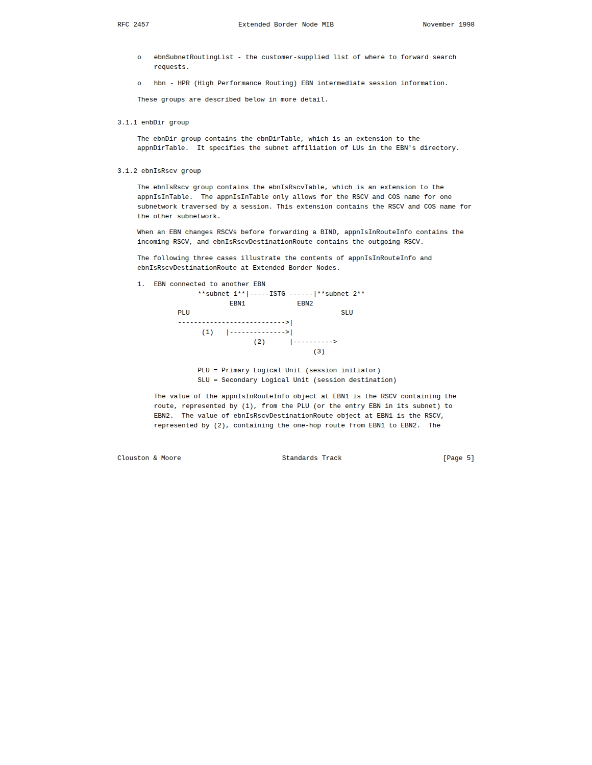RFC 2457 Extended Border Node MIB November 1998
ebnSubnetRoutingList - the customer-supplied list of where to forward search requests.
hbn - HPR (High Performance Routing) EBN intermediate session information.
These groups are described below in more detail.
3.1.1 enbDir group
The ebnDir group contains the ebnDirTable, which is an extension to the appnDirTable. It specifies the subnet affiliation of LUs in the EBN's directory.
3.1.2 ebnIsRscv group
The ebnIsRscv group contains the ebnIsRscvTable, which is an extension to the appnIsInTable. The appnIsInTable only allows for the RSCV and COS name for one subnetwork traversed by a session. This extension contains the RSCV and COS name for the other subnetwork.
When an EBN changes RSCVs before forwarding a BIND, appnIsInRouteInfo contains the incoming RSCV, and ebnIsRscvDestinationRoute contains the outgoing RSCV.
The following three cases illustrate the contents of appnIsInRouteInfo and ebnIsRscvDestinationRoute at Extended Border Nodes.
EBN connected to another EBN
      **subnet 1**|-----ISTG ------|**subnet 2**
              EBN1             EBN2
 PLU                                      SLU
 --------------------------->|
       (1)   |-------------->|
                    (2)      |---------->
                                   (3)

      PLU = Primary Logical Unit (session initiator)
      SLU = Secondary Logical Unit (session destination)
The value of the appnIsInRouteInfo object at EBN1 is the RSCV containing the route, represented by (1), from the PLU (or the entry EBN in its subnet) to EBN2. The value of ebnIsRscvDestinationRoute object at EBN1 is the RSCV, represented by (2), containing the one-hop route from EBN1 to EBN2. The
Clouston & Moore Standards Track [Page 5]